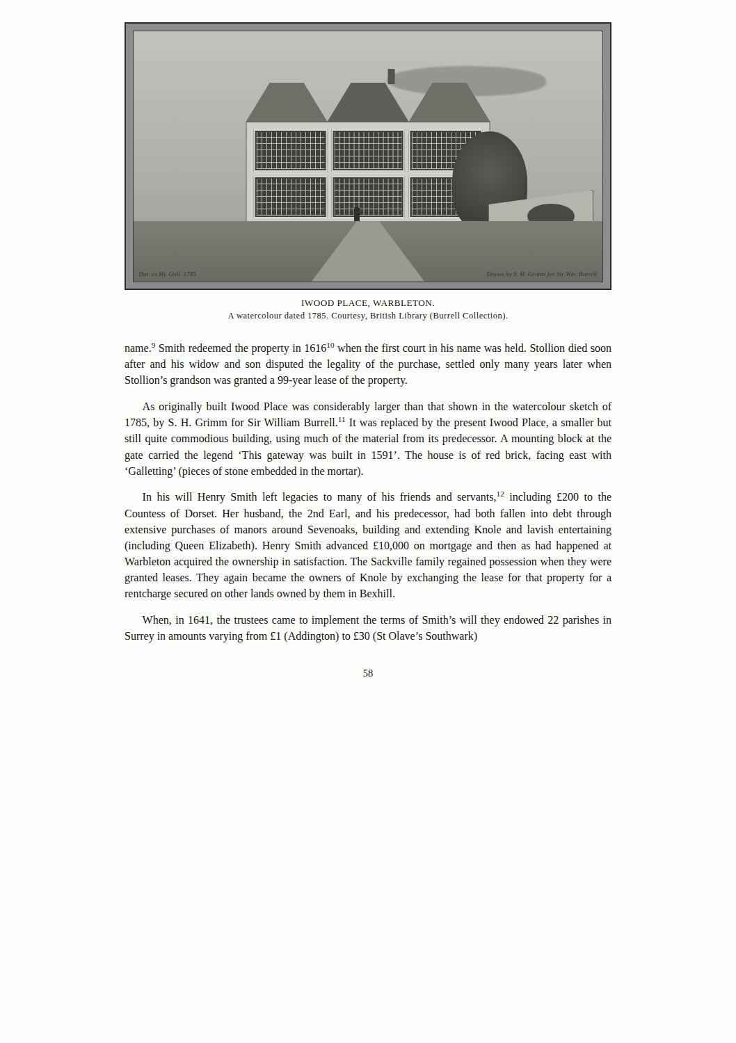Dat. ex Hi. Gall. 1785 Drawn by S. H. Grimm for Sir Wm. Burrell
Iwood Place, Warbleton. A watercolour dated 1785. Courtesy, British Library (Burrell Collection).
name.9 Smith redeemed the property in 161610 when the first court in his name was held. Stollion died soon after and his widow and son disputed the legality of the purchase, settled only many years later when Stollion’s grandson was granted a 99-year lease of the property.
As originally built Iwood Place was considerably larger than that shown in the watercolour sketch of 1785, by S. H. Grimm for Sir William Burrell.11 It was replaced by the present Iwood Place, a smaller but still quite commodious building, using much of the material from its predecessor. A mounting block at the gate carried the legend ‘This gateway was built in 1591’. The house is of red brick, facing east with ‘Galletting’ (pieces of stone embedded in the mortar).
In his will Henry Smith left legacies to many of his friends and servants,12 including £200 to the Countess of Dorset. Her husband, the 2nd Earl, and his predecessor, had both fallen into debt through extensive purchases of manors around Sevenoaks, building and extending Knole and lavish entertaining (including Queen Elizabeth). Henry Smith advanced £10,000 on mortgage and then as had happened at Warbleton acquired the ownership in satisfaction. The Sackville family regained possession when they were granted leases. They again became the owners of Knole by exchanging the lease for that property for a rentcharge secured on other lands owned by them in Bexhill.
When, in 1641, the trustees came to implement the terms of Smith’s will they endowed 22 parishes in Surrey in amounts varying from £1 (Addington) to £30 (St Olave’s Southwark)
58